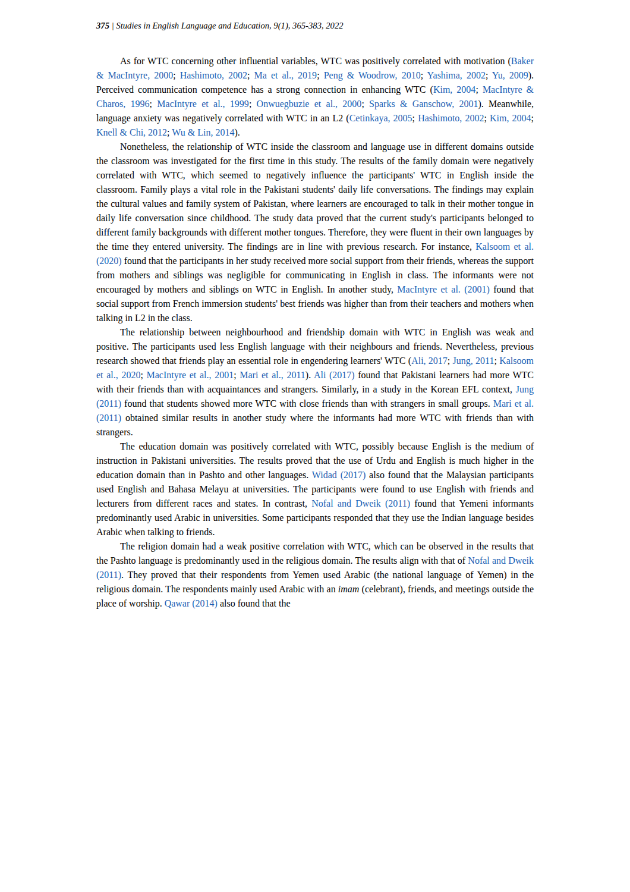375 | Studies in English Language and Education, 9(1), 365-383, 2022
As for WTC concerning other influential variables, WTC was positively correlated with motivation (Baker & MacIntyre, 2000; Hashimoto, 2002; Ma et al., 2019; Peng & Woodrow, 2010; Yashima, 2002; Yu, 2009). Perceived communication competence has a strong connection in enhancing WTC (Kim, 2004; MacIntyre & Charos, 1996; MacIntyre et al., 1999; Onwuegbuzie et al., 2000; Sparks & Ganschow, 2001). Meanwhile, language anxiety was negatively correlated with WTC in an L2 (Cetinkaya, 2005; Hashimoto, 2002; Kim, 2004; Knell & Chi, 2012; Wu & Lin, 2014).
Nonetheless, the relationship of WTC inside the classroom and language use in different domains outside the classroom was investigated for the first time in this study. The results of the family domain were negatively correlated with WTC, which seemed to negatively influence the participants' WTC in English inside the classroom. Family plays a vital role in the Pakistani students' daily life conversations. The findings may explain the cultural values and family system of Pakistan, where learners are encouraged to talk in their mother tongue in daily life conversation since childhood. The study data proved that the current study's participants belonged to different family backgrounds with different mother tongues. Therefore, they were fluent in their own languages by the time they entered university. The findings are in line with previous research. For instance, Kalsoom et al. (2020) found that the participants in her study received more social support from their friends, whereas the support from mothers and siblings was negligible for communicating in English in class. The informants were not encouraged by mothers and siblings on WTC in English. In another study, MacIntyre et al. (2001) found that social support from French immersion students' best friends was higher than from their teachers and mothers when talking in L2 in the class.
The relationship between neighbourhood and friendship domain with WTC in English was weak and positive. The participants used less English language with their neighbours and friends. Nevertheless, previous research showed that friends play an essential role in engendering learners' WTC (Ali, 2017; Jung, 2011; Kalsoom et al., 2020; MacIntyre et al., 2001; Mari et al., 2011). Ali (2017) found that Pakistani learners had more WTC with their friends than with acquaintances and strangers. Similarly, in a study in the Korean EFL context, Jung (2011) found that students showed more WTC with close friends than with strangers in small groups. Mari et al. (2011) obtained similar results in another study where the informants had more WTC with friends than with strangers.
The education domain was positively correlated with WTC, possibly because English is the medium of instruction in Pakistani universities. The results proved that the use of Urdu and English is much higher in the education domain than in Pashto and other languages. Widad (2017) also found that the Malaysian participants used English and Bahasa Melayu at universities. The participants were found to use English with friends and lecturers from different races and states. In contrast, Nofal and Dweik (2011) found that Yemeni informants predominantly used Arabic in universities. Some participants responded that they use the Indian language besides Arabic when talking to friends.
The religion domain had a weak positive correlation with WTC, which can be observed in the results that the Pashto language is predominantly used in the religious domain. The results align with that of Nofal and Dweik (2011). They proved that their respondents from Yemen used Arabic (the national language of Yemen) in the religious domain. The respondents mainly used Arabic with an imam (celebrant), friends, and meetings outside the place of worship. Qawar (2014) also found that the